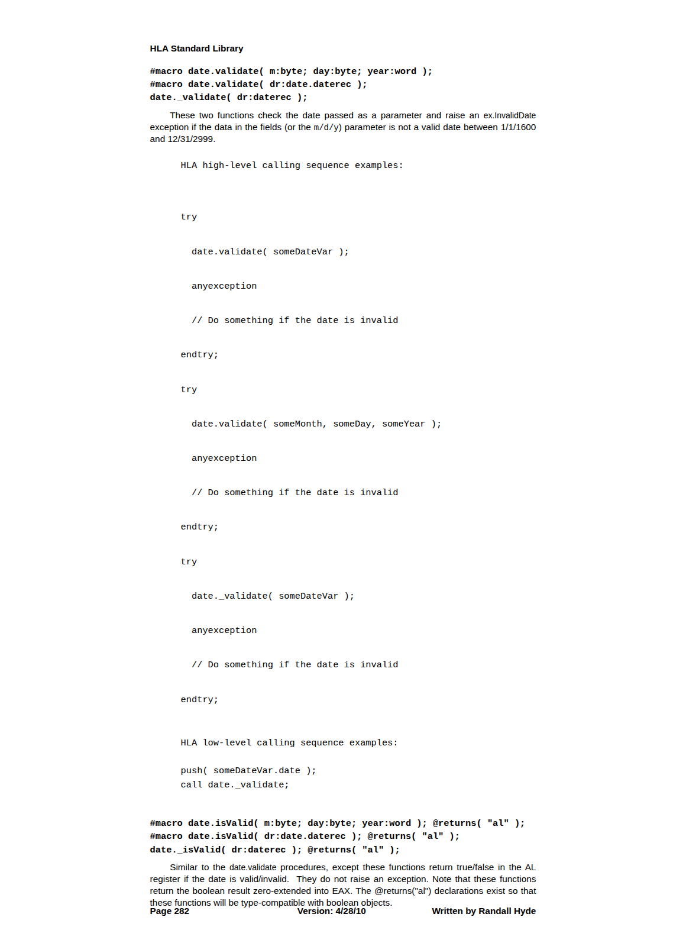HLA Standard Library
#macro date.validate( m:byte; day:byte; year:word ); #macro date.validate( dr:date.daterec ); date._validate( dr:daterec );
These two functions check the date passed as a parameter and raise an ex.InvalidDate exception if the data in the fields (or the m/d/y) parameter is not a valid date between 1/1/1600 and 12/31/2999.
HLA high-level calling sequence examples: try date.validate( someDateVar ); anyexception // Do something if the date is invalid endtry; try date.validate( someMonth, someDay, someYear ); anyexception // Do something if the date is invalid endtry; try date._validate( someDateVar ); anyexception // Do something if the date is invalid endtry;
HLA low-level calling sequence examples: push( someDateVar.date ); call date._validate;
#macro date.isValid( m:byte; day:byte; year:word ); @returns( "al" ); #macro date.isValid( dr:date.daterec ); @returns( "al" ); date._isValid( dr:daterec ); @returns( "al" );
Similar to the date.validate procedures, except these functions return true/false in the AL register if the date is valid/invalid. They do not raise an exception. Note that these functions return the boolean result zero-extended into EAX. The @returns("al") declarations exist so that these functions will be type-compatible with boolean objects.
Page 282
Version: 4/28/10
Written by Randall Hyde